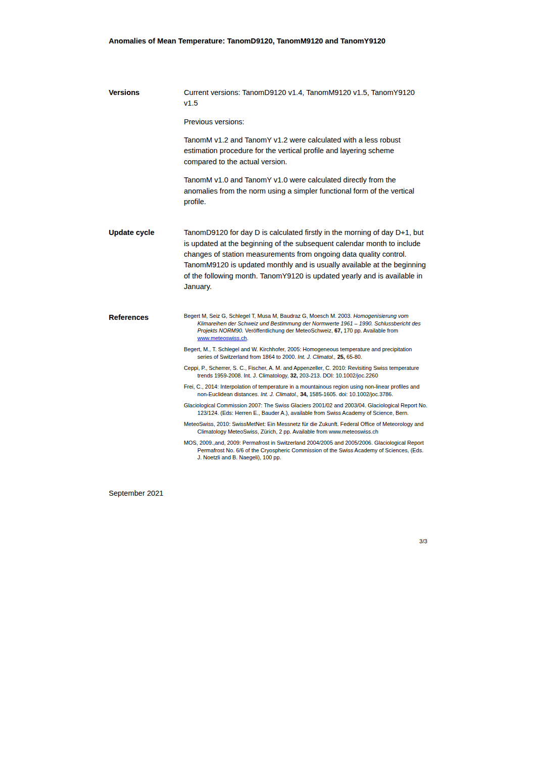Anomalies of Mean Temperature: TanomD9120, TanomM9120 and TanomY9120
Versions
Current versions: TanomD9120 v1.4, TanomM9120 v1.5, TanomY9120 v1.5
Previous versions:
TanomM v1.2 and TanomY v1.2 were calculated with a less robust estimation procedure for the vertical profile and layering scheme compared to the actual version.
TanomM v1.0 and TanomY v1.0 were calculated directly from the anomalies from the norm using a simpler functional form of the vertical profile.
Update cycle
TanomD9120 for day D is calculated firstly in the morning of day D+1, but is updated at the beginning of the subsequent calendar month to include changes of station measurements from ongoing data quality control. TanomM9120 is updated monthly and is usually available at the beginning of the following month. TanomY9120 is updated yearly and is available in January.
References
Begert M, Seiz G, Schlegel T, Musa M, Baudraz G, Moesch M. 2003. Homogenisierung vom Klimareihen der Schweiz und Bestimmung der Normwerte 1961 – 1990. Schlussbericht des Projekts NORM90. Veröffentlichung der MeteoSchweiz, 67, 170 pp. Available from www.meteoswiss.ch.
Begert, M., T. Schlegel and W. Kirchhofer, 2005: Homogeneous temperature and precipitation series of Switzerland from 1864 to 2000. Int. J. Climatol., 25, 65-80.
Ceppi, P., Scherrer, S. C., Fischer, A. M. and Appenzeller, C. 2010: Revisiting Swiss temperature trends 1959-2008. Int. J. Climatology, 32, 203-213. DOI: 10.1002/joc.2260
Frei, C., 2014: Interpolation of temperature in a mountainous region using non-linear profiles and non-Euclidean distances. Int. J. Climatol., 34, 1585-1605. doi: 10.1002/joc.3786.
Glaciological Commission 2007: The Swiss Glaciers 2001/02 and 2003/04. Glaciological Report No. 123/124. (Eds: Herren E., Bauder A.), available from Swiss Academy of Science, Bern.
MeteoSwiss, 2010: SwissMetNet: Ein Messnetz für die Zukunft. Federal Office of Meteorology and Climatology MeteoSwiss, Zürich, 2 pp. Available from www.meteoswiss.ch
MOS, 2009.,and, 2009: Permafrost in Switzerland 2004/2005 and 2005/2006. Glaciological Report Permafrost No. 6/6 of the Cryospheric Commission of the Swiss Academy of Sciences, (Eds. J. Noetzli and B. Naegeli), 100 pp.
September 2021
3/3